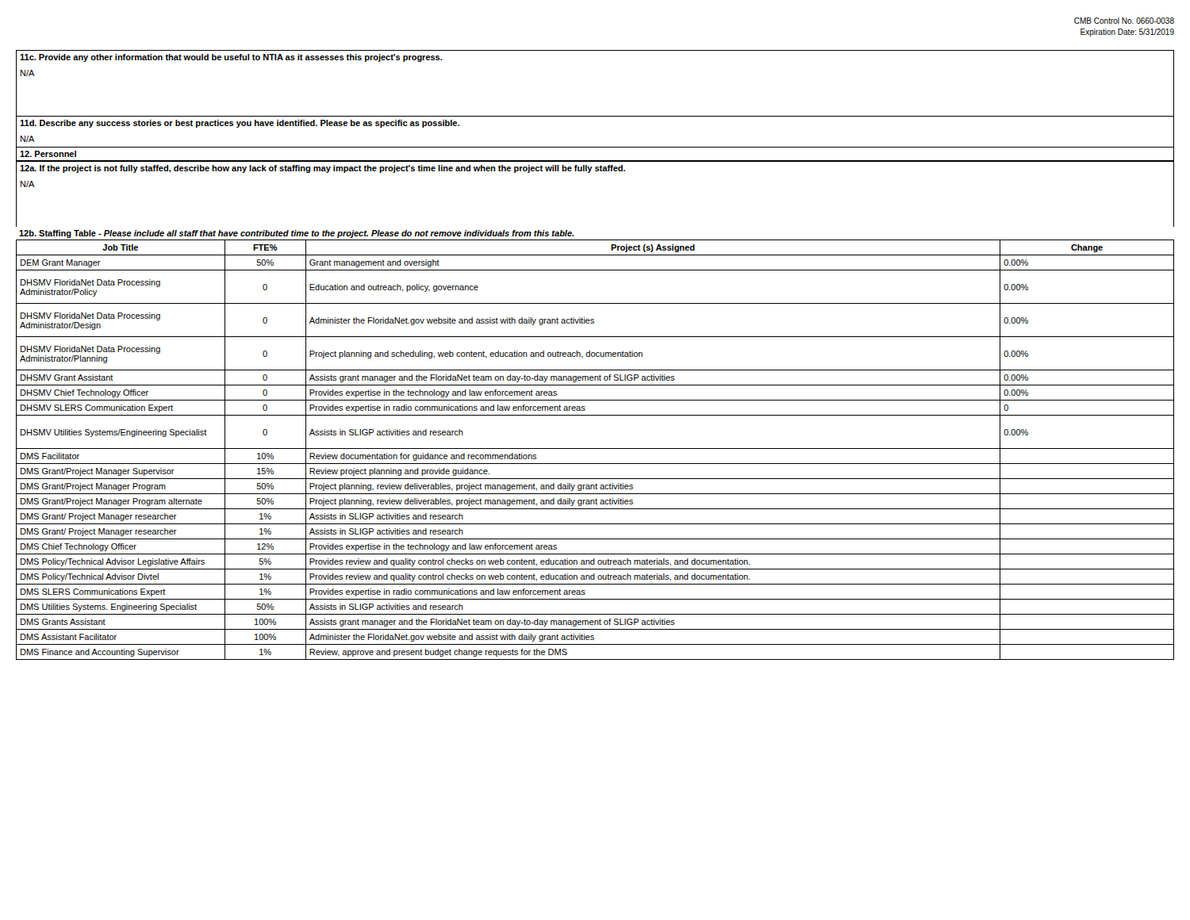CMB Control No. 0660-0038
Expiration Date: 5/31/2019
11c. Provide any other information that would be useful to NTIA as it assesses this project's progress.
N/A
11d. Describe any success stories or best practices you have identified. Please be as specific as possible.
N/A
12. Personnel
12a. If the project is not fully staffed, describe how any lack of staffing may impact the project's time line and when the project will be fully staffed.
N/A
12b. Staffing Table - Please include all staff that have contributed time to the project. Please do not remove individuals from this table.
| Job Title | FTE% | Project (s) Assigned | Change |
| --- | --- | --- | --- |
| DEM Grant Manager | 50% | Grant management and oversight | 0.00% |
| DHSMV FloridaNet Data Processing Administrator/Policy | 0 | Education and outreach, policy, governance | 0.00% |
| DHSMV FloridaNet Data Processing Administrator/Design | 0 | Administer the FloridaNet.gov website and assist with daily grant activities | 0.00% |
| DHSMV FloridaNet Data Processing Administrator/Planning | 0 | Project planning and scheduling, web content, education and outreach, documentation | 0.00% |
| DHSMV Grant Assistant | 0 | Assists grant manager and the FloridaNet team on day-to-day management of SLIGP activities | 0.00% |
| DHSMV Chief Technology Officer | 0 | Provides expertise in the technology and law enforcement areas | 0.00% |
| DHSMV SLERS Communication Expert | 0 | Provides expertise in radio communications and law enforcement areas | 0 |
| DHSMV Utilities Systems/Engineering Specialist | 0 | Assists in SLIGP activities and research | 0.00% |
| DMS Facilitator | 10% | Review documentation for guidance and recommendations | |
| DMS Grant/Project Manager Supervisor | 15% | Review project planning and provide guidance. | |
| DMS Grant/Project Manager Program | 50% | Project planning, review deliverables, project management, and daily grant activities | |
| DMS Grant/Project Manager Program alternate | 50% | Project planning, review deliverables, project management, and daily grant activities | |
| DMS Grant/ Project Manager researcher | 1% | Assists in SLIGP activities and research | |
| DMS Grant/ Project Manager researcher | 1% | Assists in SLIGP activities and research | |
| DMS Chief Technology Officer | 12% | Provides expertise in the technology and law enforcement areas | |
| DMS Policy/Technical Advisor Legislative Affairs | 5% | Provides review and quality control checks on web content, education and outreach materials, and documentation. | |
| DMS Policy/Technical Advisor Divtel | 1% | Provides review and quality control checks on web content, education and outreach materials, and documentation. | |
| DMS SLERS Communications Expert | 1% | Provides expertise in radio communications and law enforcement areas | |
| DMS Utilities Systems. Engineering Specialist | 50% | Assists in SLIGP activities and research | |
| DMS Grants Assistant | 100% | Assists grant manager and the FloridaNet team on day-to-day management of SLIGP activities | |
| DMS Assistant Facilitator | 100% | Administer the FloridaNet.gov website and assist with daily grant activities | |
| DMS Finance and Accounting Supervisor | 1% | Review, approve and present budget change requests for the DMS | |